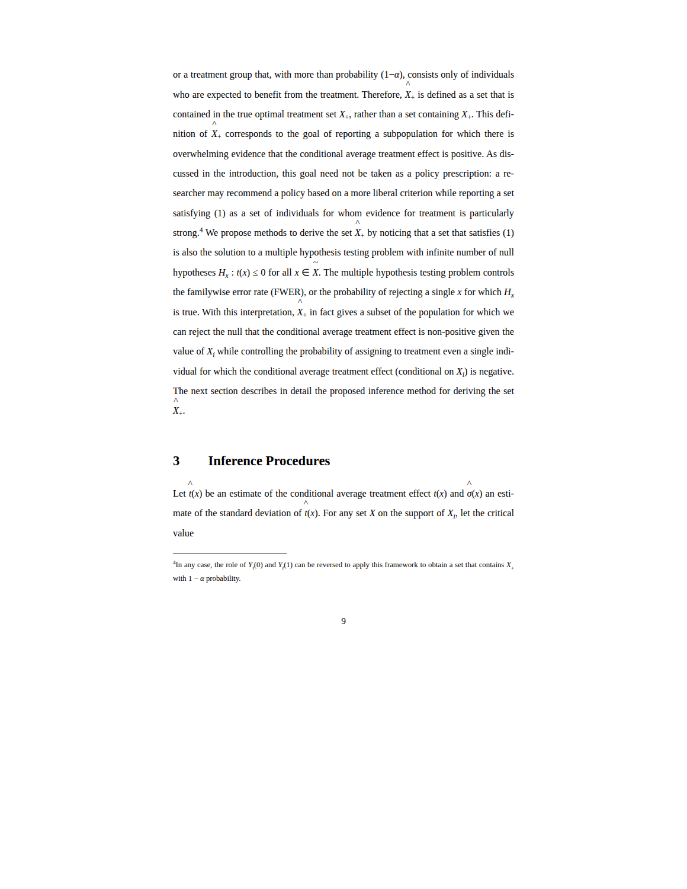or a treatment group that, with more than probability (1−α), consists only of individuals who are expected to benefit from the treatment. Therefore, ^X+ is defined as a set that is contained in the true optimal treatment set X+, rather than a set containing X+. This definition of ^X+ corresponds to the goal of reporting a subpopulation for which there is overwhelming evidence that the conditional average treatment effect is positive. As discussed in the introduction, this goal need not be taken as a policy prescription: a researcher may recommend a policy based on a more liberal criterion while reporting a set satisfying (1) as a set of individuals for whom evidence for treatment is particularly strong.4 We propose methods to derive the set ^X+ by noticing that a set that satisfies (1) is also the solution to a multiple hypothesis testing problem with infinite number of null hypotheses Hx : t(x) ≤ 0 for all x ∈ ~X. The multiple hypothesis testing problem controls the familywise error rate (FWER), or the probability of rejecting a single x for which Hx is true. With this interpretation, ^X+ in fact gives a subset of the population for which we can reject the null that the conditional average treatment effect is non-positive given the value of Xi while controlling the probability of assigning to treatment even a single individual for which the conditional average treatment effect (conditional on Xi) is negative. The next section describes in detail the proposed inference method for deriving the set ^X+.
3 Inference Procedures
Let ^t(x) be an estimate of the conditional average treatment effect t(x) and ^σ(x) an estimate of the standard deviation of ^t(x). For any set X on the support of Xi, let the critical value
4In any case, the role of Yi(0) and Yi(1) can be reversed to apply this framework to obtain a set that contains X+ with 1 − α probability.
9